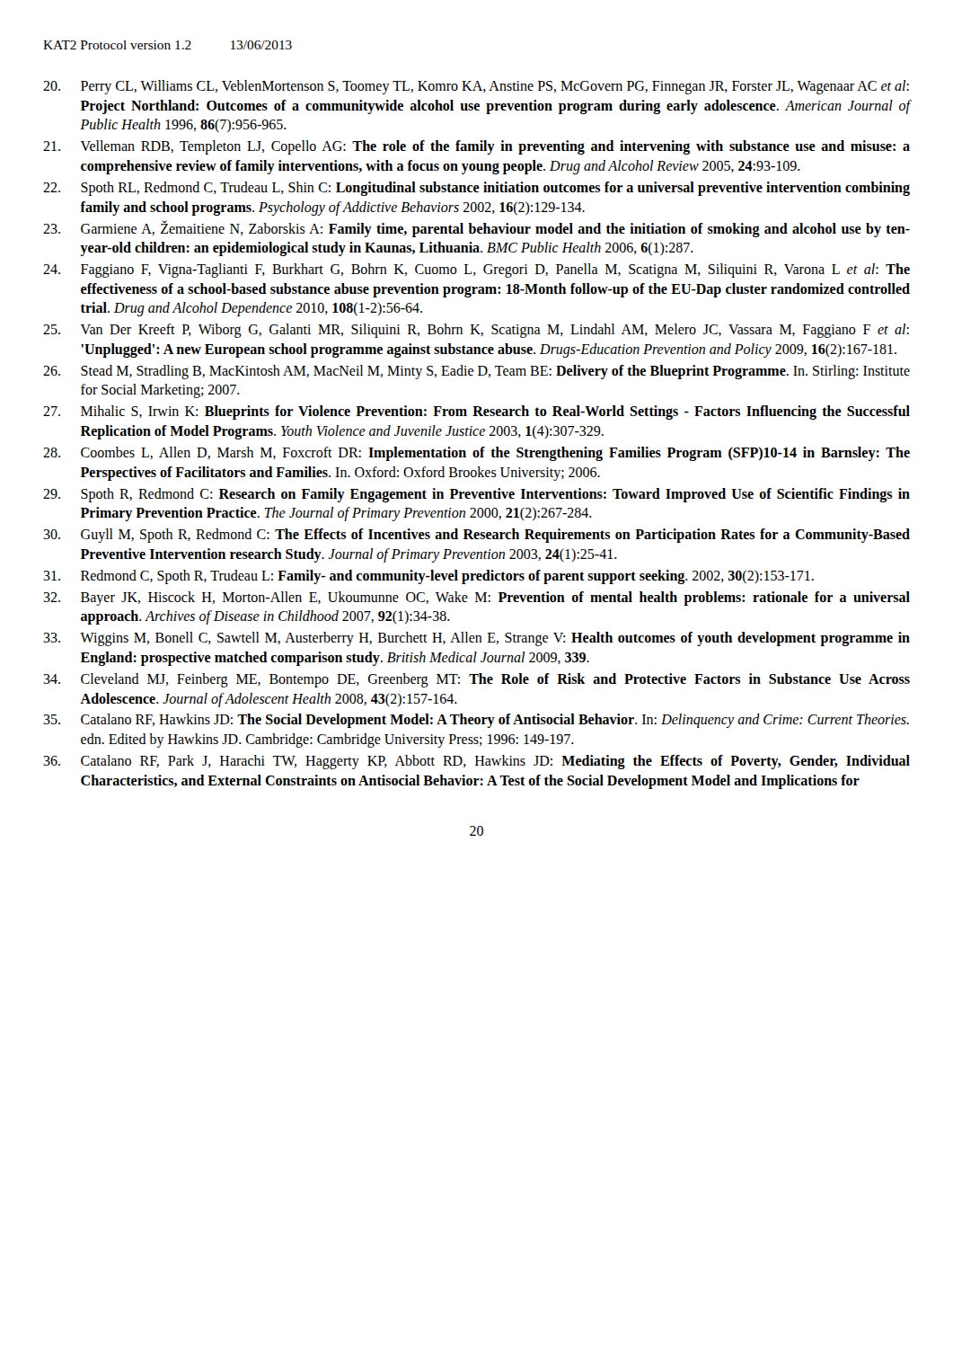KAT2 Protocol version 1.2 13/06/2013
20. Perry CL, Williams CL, VeblenMortenson S, Toomey TL, Komro KA, Anstine PS, McGovern PG, Finnegan JR, Forster JL, Wagenaar AC et al: Project Northland: Outcomes of a communitywide alcohol use prevention program during early adolescence. American Journal of Public Health 1996, 86(7):956-965.
21. Velleman RDB, Templeton LJ, Copello AG: The role of the family in preventing and intervening with substance use and misuse: a comprehensive review of family interventions, with a focus on young people. Drug and Alcohol Review 2005, 24:93-109.
22. Spoth RL, Redmond C, Trudeau L, Shin C: Longitudinal substance initiation outcomes for a universal preventive intervention combining family and school programs. Psychology of Addictive Behaviors 2002, 16(2):129-134.
23. Garmiene A, Žemaitiene N, Zaborskis A: Family time, parental behaviour model and the initiation of smoking and alcohol use by ten-year-old children: an epidemiological study in Kaunas, Lithuania. BMC Public Health 2006, 6(1):287.
24. Faggiano F, Vigna-Taglianti F, Burkhart G, Bohrn K, Cuomo L, Gregori D, Panella M, Scatigna M, Siliquini R, Varona L et al: The effectiveness of a school-based substance abuse prevention program: 18-Month follow-up of the EU-Dap cluster randomized controlled trial. Drug and Alcohol Dependence 2010, 108(1-2):56-64.
25. Van Der Kreeft P, Wiborg G, Galanti MR, Siliquini R, Bohrn K, Scatigna M, Lindahl AM, Melero JC, Vassara M, Faggiano F et al: 'Unplugged': A new European school programme against substance abuse. Drugs-Education Prevention and Policy 2009, 16(2):167-181.
26. Stead M, Stradling B, MacKintosh AM, MacNeil M, Minty S, Eadie D, Team BE: Delivery of the Blueprint Programme. In. Stirling: Institute for Social Marketing; 2007.
27. Mihalic S, Irwin K: Blueprints for Violence Prevention: From Research to Real-World Settings - Factors Influencing the Successful Replication of Model Programs. Youth Violence and Juvenile Justice 2003, 1(4):307-329.
28. Coombes L, Allen D, Marsh M, Foxcroft DR: Implementation of the Strengthening Families Program (SFP)10-14 in Barnsley: The Perspectives of Facilitators and Families. In. Oxford: Oxford Brookes University; 2006.
29. Spoth R, Redmond C: Research on Family Engagement in Preventive Interventions: Toward Improved Use of Scientific Findings in Primary Prevention Practice. The Journal of Primary Prevention 2000, 21(2):267-284.
30. Guyll M, Spoth R, Redmond C: The Effects of Incentives and Research Requirements on Participation Rates for a Community-Based Preventive Intervention research Study. Journal of Primary Prevention 2003, 24(1):25-41.
31. Redmond C, Spoth R, Trudeau L: Family- and community-level predictors of parent support seeking. 2002, 30(2):153-171.
32. Bayer JK, Hiscock H, Morton-Allen E, Ukoumunne OC, Wake M: Prevention of mental health problems: rationale for a universal approach. Archives of Disease in Childhood 2007, 92(1):34-38.
33. Wiggins M, Bonell C, Sawtell M, Austerberry H, Burchett H, Allen E, Strange V: Health outcomes of youth development programme in England: prospective matched comparison study. British Medical Journal 2009, 339.
34. Cleveland MJ, Feinberg ME, Bontempo DE, Greenberg MT: The Role of Risk and Protective Factors in Substance Use Across Adolescence. Journal of Adolescent Health 2008, 43(2):157-164.
35. Catalano RF, Hawkins JD: The Social Development Model: A Theory of Antisocial Behavior. In: Delinquency and Crime: Current Theories. edn. Edited by Hawkins JD. Cambridge: Cambridge University Press; 1996: 149-197.
36. Catalano RF, Park J, Harachi TW, Haggerty KP, Abbott RD, Hawkins JD: Mediating the Effects of Poverty, Gender, Individual Characteristics, and External Constraints on Antisocial Behavior: A Test of the Social Development Model and Implications for
20